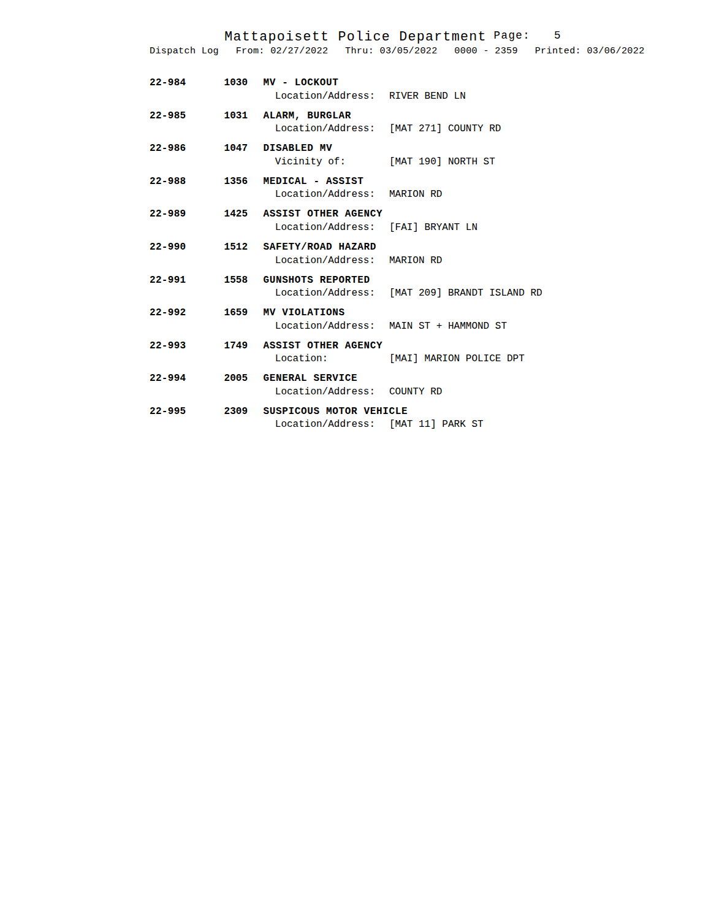Page:5
Mattapoisett Police Department
Dispatch Log From: 02/27/2022 Thru: 03/05/2022 0000 - 2359 Printed: 03/06/2022
| 22-984 | 1030 | MV - LOCKOUT |
| | | Location/Address: | RIVER BEND LN |
| 22-985 | 1031 | ALARM, BURGLAR |
| | | Location/Address: | [MAT 271] COUNTY RD |
| 22-986 | 1047 | DISABLED MV |
| | | Vicinity of: | [MAT 190] NORTH ST |
| 22-988 | 1356 | MEDICAL - ASSIST |
| | | Location/Address: | MARION RD |
| 22-989 | 1425 | ASSIST OTHER AGENCY |
| | | Location/Address: | [FAI] BRYANT LN |
| 22-990 | 1512 | SAFETY/ROAD HAZARD |
| | | Location/Address: | MARION RD |
| 22-991 | 1558 | GUNSHOTS REPORTED |
| | | Location/Address: | [MAT 209] BRANDT ISLAND RD |
| 22-992 | 1659 | MV VIOLATIONS |
| | | Location/Address: | MAIN ST + HAMMOND ST |
| 22-993 | 1749 | ASSIST OTHER AGENCY |
| | | Location: | [MAI] MARION POLICE DPT |
| 22-994 | 2005 | GENERAL SERVICE |
| | | Location/Address: | COUNTY RD |
| 22-995 | 2309 | SUSPICOUS MOTOR VEHICLE |
| | | Location/Address: | [MAT 11] PARK ST |